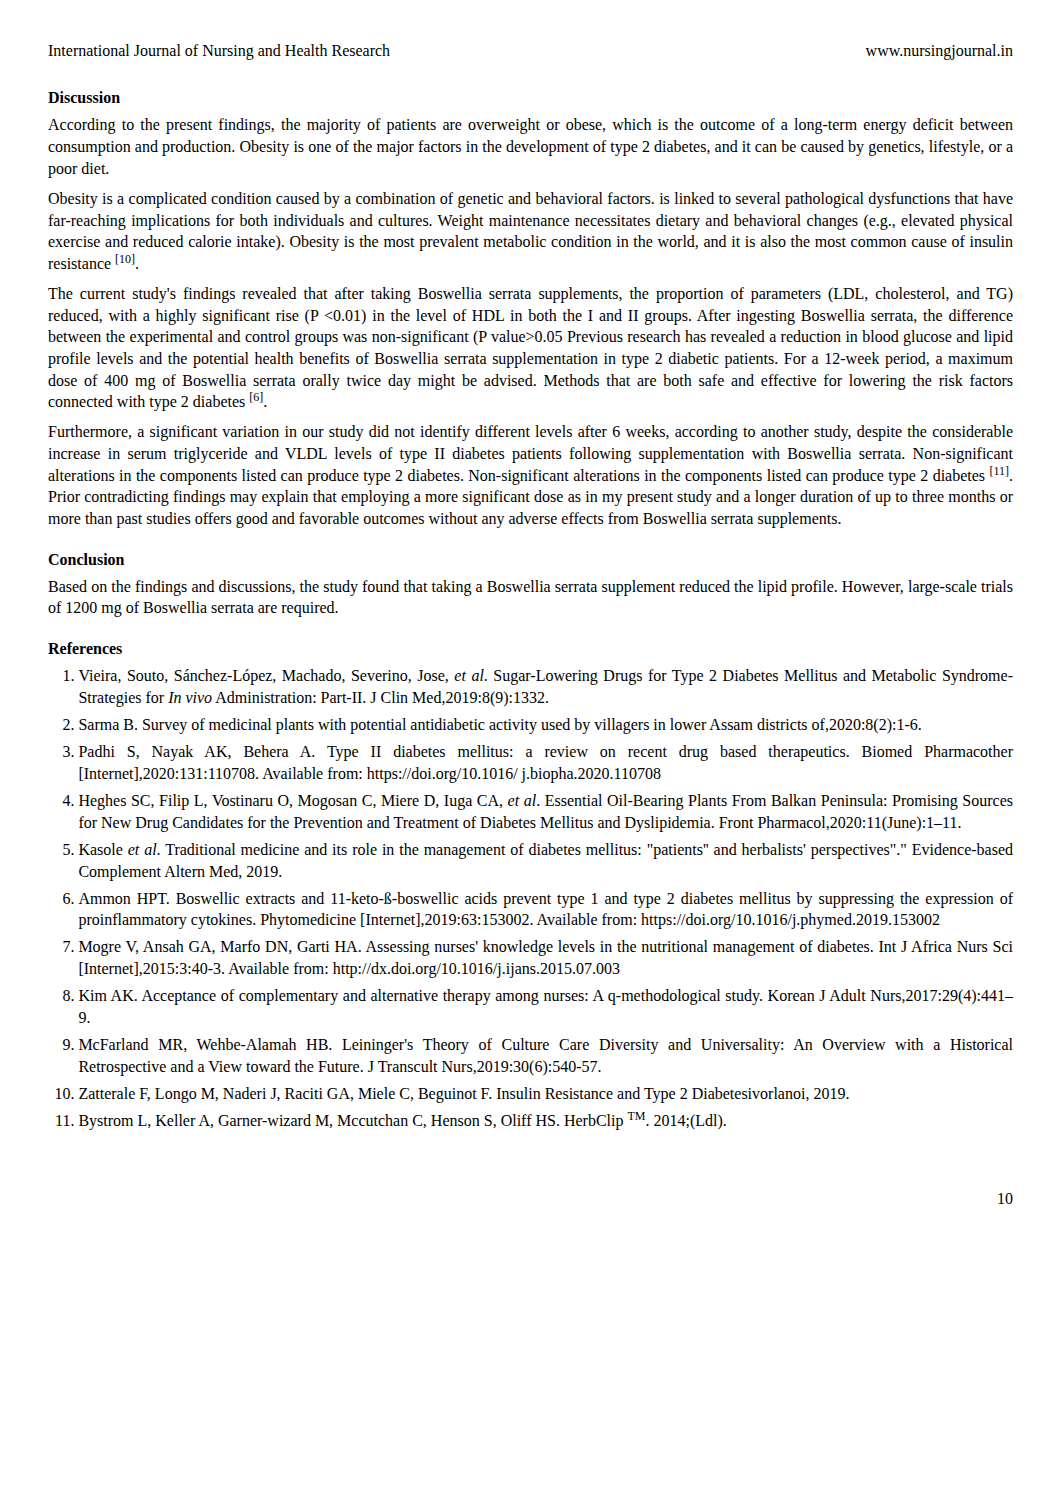International Journal of Nursing and Health Research www.nursingjournal.in
Discussion
According to the present findings, the majority of patients are overweight or obese, which is the outcome of a long-term energy deficit between consumption and production. Obesity is one of the major factors in the development of type 2 diabetes, and it can be caused by genetics, lifestyle, or a poor diet.
Obesity is a complicated condition caused by a combination of genetic and behavioral factors. is linked to several pathological dysfunctions that have far-reaching implications for both individuals and cultures. Weight maintenance necessitates dietary and behavioral changes (e.g., elevated physical exercise and reduced calorie intake). Obesity is the most prevalent metabolic condition in the world, and it is also the most common cause of insulin resistance [10].
The current study's findings revealed that after taking Boswellia serrata supplements, the proportion of parameters (LDL, cholesterol, and TG) reduced, with a highly significant rise (P <0.01) in the level of HDL in both the I and II groups. After ingesting Boswellia serrata, the difference between the experimental and control groups was non-significant (P value>0.05 Previous research has revealed a reduction in blood glucose and lipid profile levels and the potential health benefits of Boswellia serrata supplementation in type 2 diabetic patients. For a 12-week period, a maximum dose of 400 mg of Boswellia serrata orally twice day might be advised. Methods that are both safe and effective for lowering the risk factors connected with type 2 diabetes [6].
Furthermore, a significant variation in our study did not identify different levels after 6 weeks, according to another study, despite the considerable increase in serum triglyceride and VLDL levels of type II diabetes patients following supplementation with Boswellia serrata. Non-significant alterations in the components listed can produce type 2 diabetes. Non-significant alterations in the components listed can produce type 2 diabetes [11]. Prior contradicting findings may explain that employing a more significant dose as in my present study and a longer duration of up to three months or more than past studies offers good and favorable outcomes without any adverse effects from Boswellia serrata supplements.
Conclusion
Based on the findings and discussions, the study found that taking a Boswellia serrata supplement reduced the lipid profile. However, large-scale trials of 1200 mg of Boswellia serrata are required.
References
Vieira, Souto, Sánchez-López, Machado, Severino, Jose, et al. Sugar-Lowering Drugs for Type 2 Diabetes Mellitus and Metabolic Syndrome-Strategies for In vivo Administration: Part-II. J Clin Med,2019:8(9):1332.
Sarma B. Survey of medicinal plants with potential antidiabetic activity used by villagers in lower Assam districts of,2020:8(2):1-6.
Padhi S, Nayak AK, Behera A. Type II diabetes mellitus: a review on recent drug based therapeutics. Biomed Pharmacother [Internet],2020:131:110708. Available from: https://doi.org/10.1016/ j.biopha.2020.110708
Heghes SC, Filip L, Vostinaru O, Mogosan C, Miere D, Iuga CA, et al. Essential Oil-Bearing Plants From Balkan Peninsula: Promising Sources for New Drug Candidates for the Prevention and Treatment of Diabetes Mellitus and Dyslipidemia. Front Pharmacol,2020:11(June):1–11.
Kasole et al. Traditional medicine and its role in the management of diabetes mellitus: "patients'' and herbalists' perspectives"." Evidence-based Complement Altern Med, 2019.
Ammon HPT. Boswellic extracts and 11-keto-ß-boswellic acids prevent type 1 and type 2 diabetes mellitus by suppressing the expression of proinflammatory cytokines. Phytomedicine [Internet],2019:63:153002. Available from: https://doi.org/10.1016/j.phymed.2019.153002
Mogre V, Ansah GA, Marfo DN, Garti HA. Assessing nurses' knowledge levels in the nutritional management of diabetes. Int J Africa Nurs Sci [Internet],2015:3:40-3. Available from: http://dx.doi.org/10.1016/j.ijans.2015.07.003
Kim AK. Acceptance of complementary and alternative therapy among nurses: A q-methodological study. Korean J Adult Nurs,2017:29(4):441–9.
McFarland MR, Wehbe-Alamah HB. Leininger's Theory of Culture Care Diversity and Universality: An Overview with a Historical Retrospective and a View toward the Future. J Transcult Nurs,2019:30(6):540-57.
Zatterale F, Longo M, Naderi J, Raciti GA, Miele C, Beguinot F. Insulin Resistance and Type 2 Diabetesivorlanoi, 2019.
Bystrom L, Keller A, Garner-wizard M, Mccutchan C, Henson S, Oliff HS. HerbClip TM. 2014;(Ldl).
10